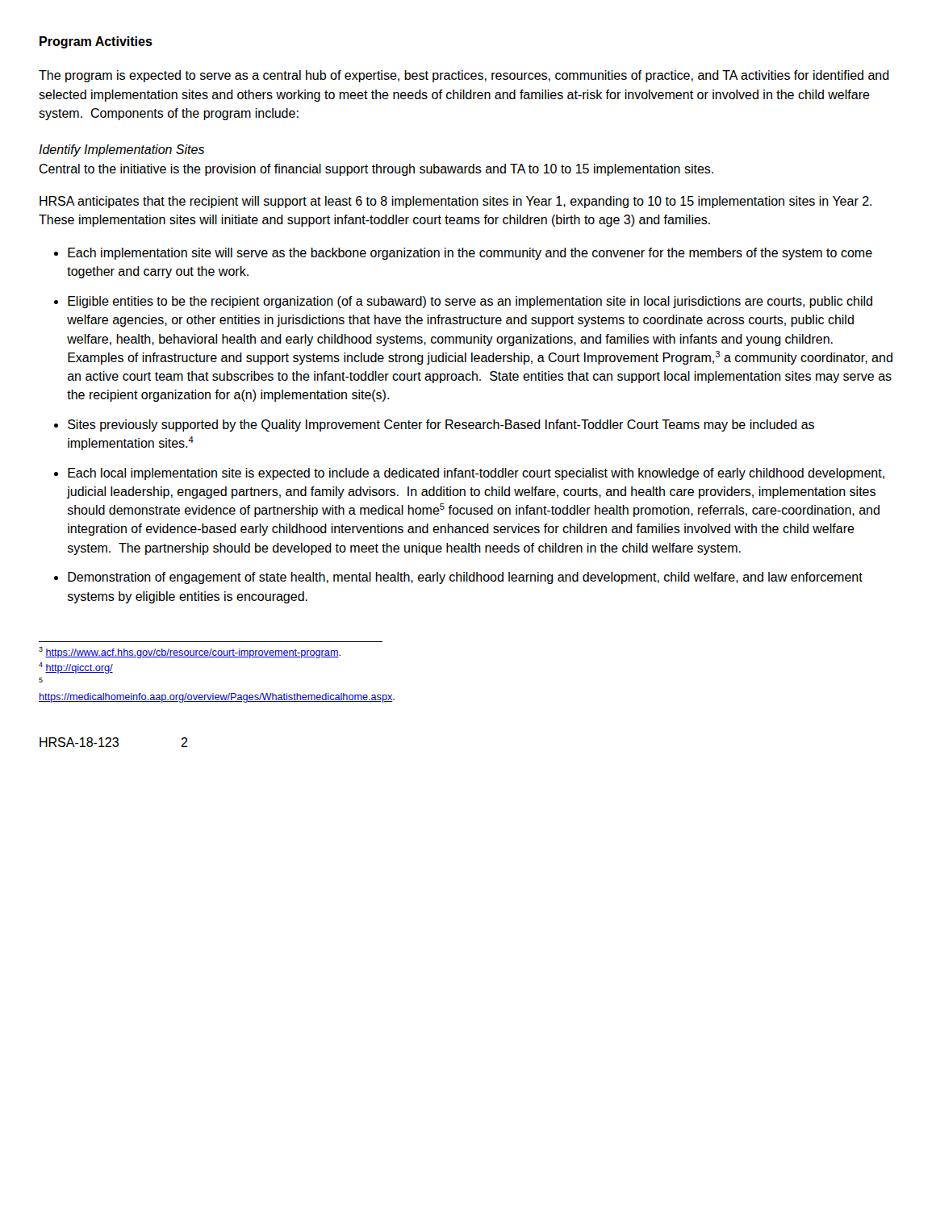Program Activities
The program is expected to serve as a central hub of expertise, best practices, resources, communities of practice, and TA activities for identified and selected implementation sites and others working to meet the needs of children and families at-risk for involvement or involved in the child welfare system. Components of the program include:
Identify Implementation Sites
Central to the initiative is the provision of financial support through subawards and TA to 10 to 15 implementation sites.
HRSA anticipates that the recipient will support at least 6 to 8 implementation sites in Year 1, expanding to 10 to 15 implementation sites in Year 2. These implementation sites will initiate and support infant-toddler court teams for children (birth to age 3) and families.
Each implementation site will serve as the backbone organization in the community and the convener for the members of the system to come together and carry out the work.
Eligible entities to be the recipient organization (of a subaward) to serve as an implementation site in local jurisdictions are courts, public child welfare agencies, or other entities in jurisdictions that have the infrastructure and support systems to coordinate across courts, public child welfare, health, behavioral health and early childhood systems, community organizations, and families with infants and young children. Examples of infrastructure and support systems include strong judicial leadership, a Court Improvement Program,3 a community coordinator, and an active court team that subscribes to the infant-toddler court approach. State entities that can support local implementation sites may serve as the recipient organization for a(n) implementation site(s).
Sites previously supported by the Quality Improvement Center for Research-Based Infant-Toddler Court Teams may be included as implementation sites.4
Each local implementation site is expected to include a dedicated infant-toddler court specialist with knowledge of early childhood development, judicial leadership, engaged partners, and family advisors. In addition to child welfare, courts, and health care providers, implementation sites should demonstrate evidence of partnership with a medical home5 focused on infant-toddler health promotion, referrals, care-coordination, and integration of evidence-based early childhood interventions and enhanced services for children and families involved with the child welfare system. The partnership should be developed to meet the unique health needs of children in the child welfare system.
Demonstration of engagement of state health, mental health, early childhood learning and development, child welfare, and law enforcement systems by eligible entities is encouraged.
3 https://www.acf.hhs.gov/cb/resource/court-improvement-program.
4 http://qicct.org/
5 https://medicalhomeinfo.aap.org/overview/Pages/Whatisthemedicalhome.aspx.
HRSA-18-123 2